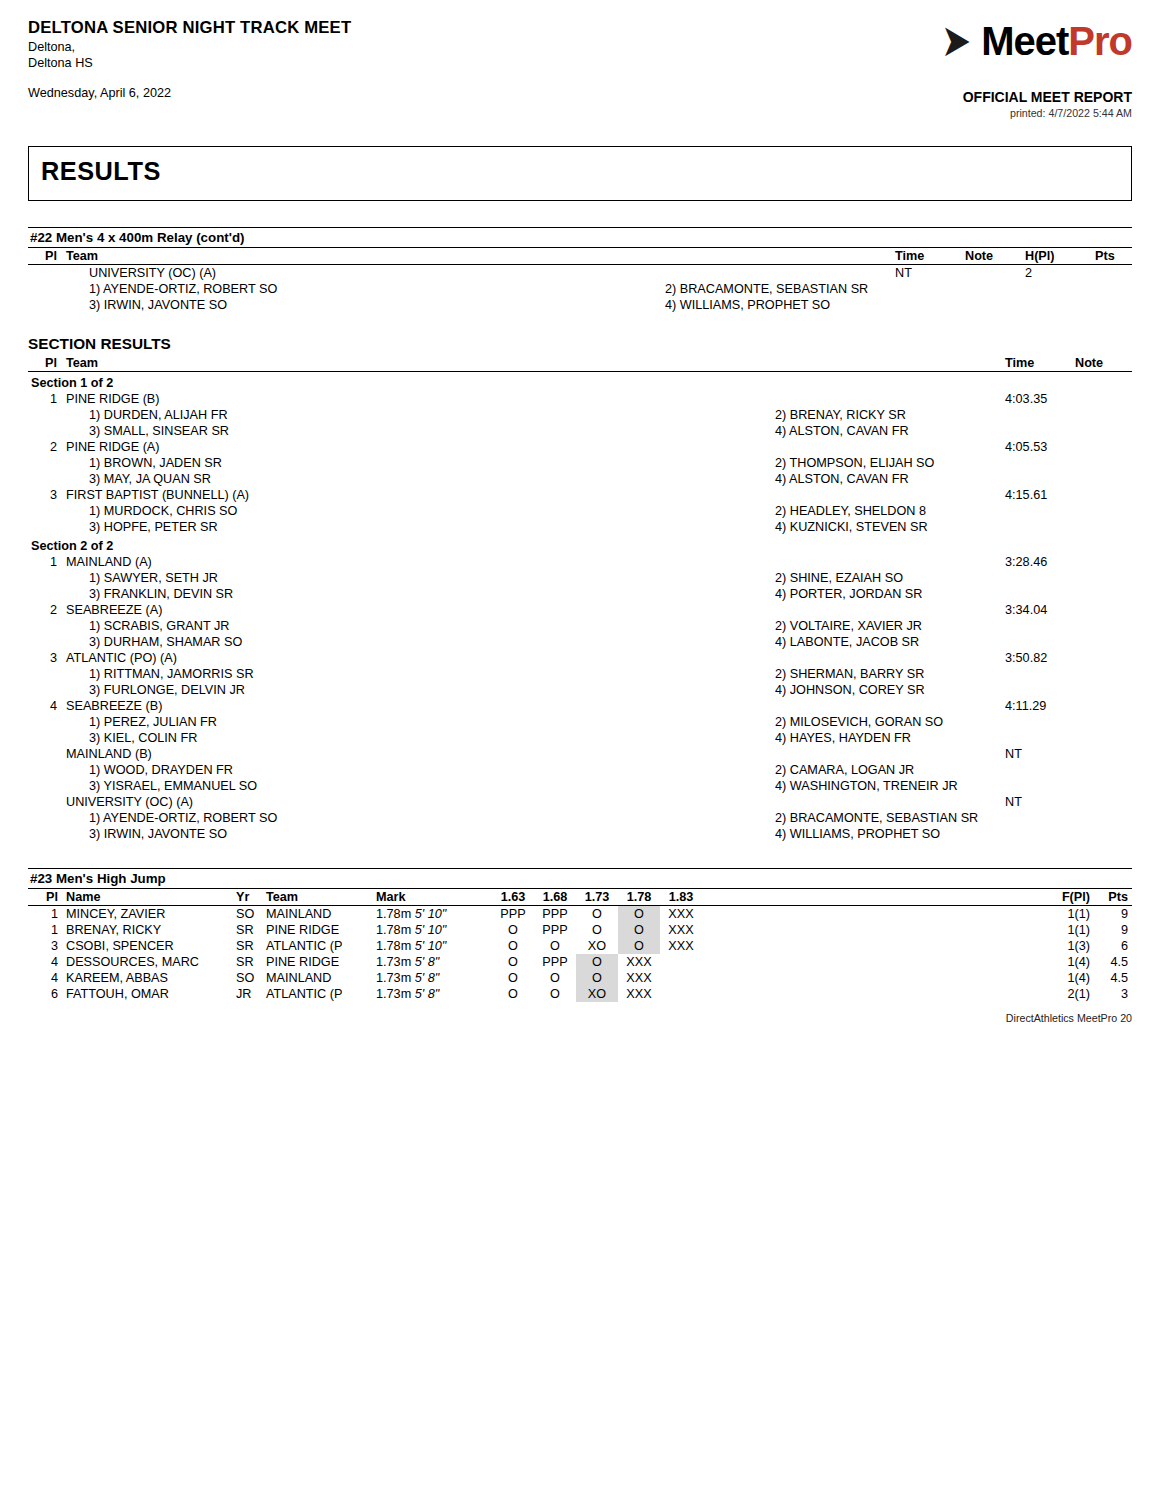DELTONA SENIOR NIGHT TRACK MEET
Deltona,
Deltona HS
Wednesday, April 6, 2022
➤ MeetPro
OFFICIAL MEET REPORT
printed: 4/7/2022 5:44 AM
RESULTS
#22 Men's 4 x 400m Relay (cont'd)
| Pl | Team | | Time | Note | H(Pl) | Pts |
| --- | --- | --- | --- | --- | --- | --- |
| | UNIVERSITY (OC) (A) | | NT | | 2 | |
| | 1) AYENDE-ORTIZ, ROBERT SO | 2) BRACAMONTE, SEBASTIAN SR | | | | |
| | 3) IRWIN, JAVONTE SO | 4) WILLIAMS, PROPHET SO | | | | |
SECTION RESULTS
| Pl | Team | | Time | Note |
| --- | --- | --- | --- | --- |
| Section 1 of 2 |
| 1 | PINE RIDGE (B) | | 4:03.35 | |
| | 1) DURDEN, ALIJAH FR | 2) BRENAY, RICKY SR | | |
| | 3) SMALL, SINSEAR SR | 4) ALSTON, CAVAN FR | | |
| 2 | PINE RIDGE (A) | | 4:05.53 | |
| | 1) BROWN, JADEN SR | 2) THOMPSON, ELIJAH SO | | |
| | 3) MAY, JA QUAN SR | 4) ALSTON, CAVAN FR | | |
| 3 | FIRST BAPTIST (BUNNELL) (A) | | 4:15.61 | |
| | 1) MURDOCK, CHRIS SO | 2) HEADLEY, SHELDON 8 | | |
| | 3) HOPFE, PETER SR | 4) KUZNICKI, STEVEN SR | | |
| Section 2 of 2 |
| 1 | MAINLAND (A) | | 3:28.46 | |
| | 1) SAWYER, SETH JR | 2) SHINE, EZAIAH SO | | |
| | 3) FRANKLIN, DEVIN SR | 4) PORTER, JORDAN SR | | |
| 2 | SEABREEZE (A) | | 3:34.04 | |
| | 1) SCRABIS, GRANT JR | 2) VOLTAIRE, XAVIER JR | | |
| | 3) DURHAM, SHAMAR SO | 4) LABONTE, JACOB SR | | |
| 3 | ATLANTIC (PO) (A) | | 3:50.82 | |
| | 1) RITTMAN, JAMORRIS SR | 2) SHERMAN, BARRY SR | | |
| | 3) FURLONGE, DELVIN JR | 4) JOHNSON, COREY SR | | |
| 4 | SEABREEZE (B) | | 4:11.29 | |
| | 1) PEREZ, JULIAN FR | 2) MILOSEVICH, GORAN SO | | |
| | 3) KIEL, COLIN FR | 4) HAYES, HAYDEN FR | | |
| | MAINLAND (B) | | NT | |
| | 1) WOOD, DRAYDEN FR | 2) CAMARA, LOGAN JR | | |
| | 3) YISRAEL, EMMANUEL SO | 4) WASHINGTON, TRENEIR JR | | |
| | UNIVERSITY (OC) (A) | | NT | |
| | 1) AYENDE-ORTIZ, ROBERT SO | 2) BRACAMONTE, SEBASTIAN SR | | |
| | 3) IRWIN, JAVONTE SO | 4) WILLIAMS, PROPHET SO | | |
#23 Men's High Jump
| Pl | Name | Yr | Team | Mark | 1.63 | 1.68 | 1.73 | 1.78 | 1.83 | | F(Pl) | Pts |
| --- | --- | --- | --- | --- | --- | --- | --- | --- | --- | --- | --- | --- |
| 1 | MINCEY, ZAVIER | SO | MAINLAND | 1.78m 5' 10" | PPP | PPP | O | O | XXX | | 1(1) | 9 |
| 1 | BRENAY, RICKY | SR | PINE RIDGE | 1.78m 5' 10" | O | PPP | O | O | XXX | | 1(1) | 9 |
| 3 | CSOBI, SPENCER | SR | ATLANTIC (P | 1.78m 5' 10" | O | O | XO | O | XXX | | 1(3) | 6 |
| 4 | DESSOURCES, MARC | SR | PINE RIDGE | 1.73m 5' 8" | O | PPP | O | XXX | | | 1(4) | 4.5 |
| 4 | KAREEM, ABBAS | SO | MAINLAND | 1.73m 5' 8" | O | O | O | XXX | | | 1(4) | 4.5 |
| 6 | FATTOUH, OMAR | JR | ATLANTIC (P | 1.73m 5' 8" | O | O | XO | XXX | | | 2(1) | 3 |
DirectAthletics MeetPro 20